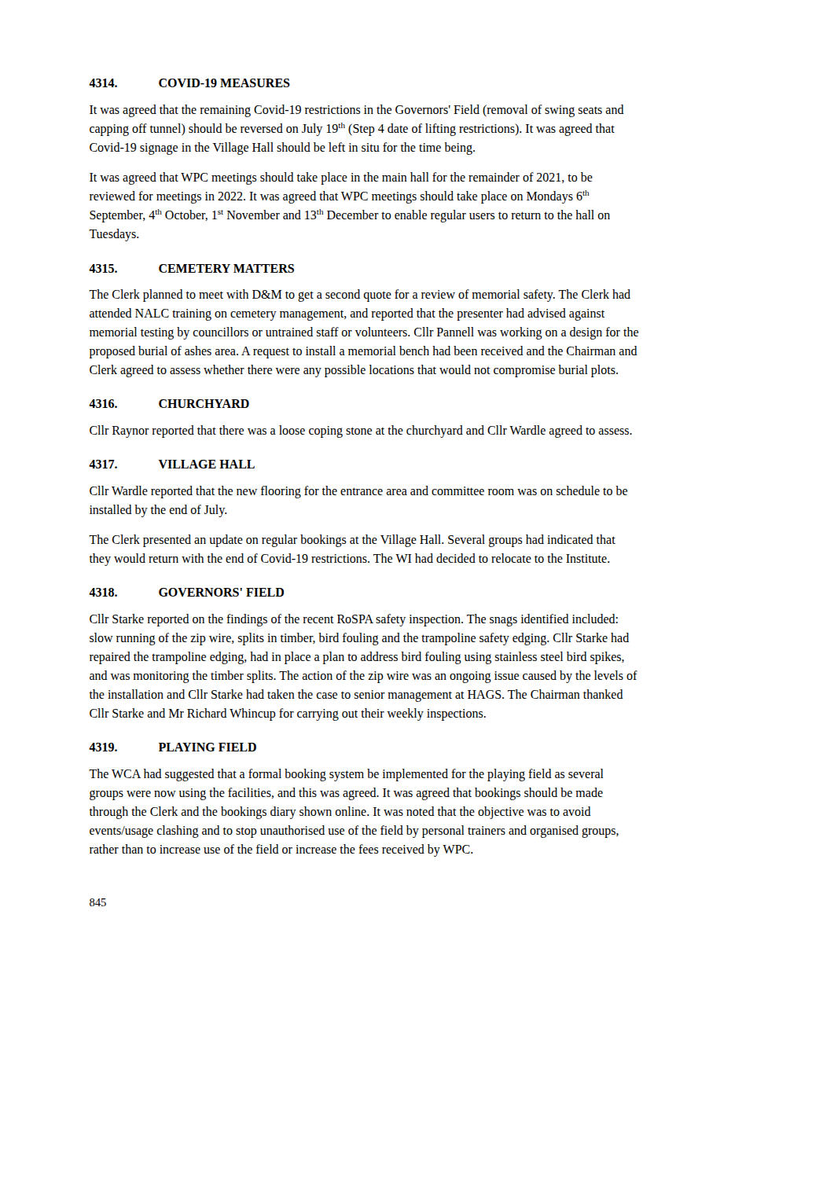4314. COVID-19 MEASURES
It was agreed that the remaining Covid-19 restrictions in the Governors' Field (removal of swing seats and capping off tunnel) should be reversed on July 19th (Step 4 date of lifting restrictions). It was agreed that Covid-19 signage in the Village Hall should be left in situ for the time being.
It was agreed that WPC meetings should take place in the main hall for the remainder of 2021, to be reviewed for meetings in 2022. It was agreed that WPC meetings should take place on Mondays 6th September, 4th October, 1st November and 13th December to enable regular users to return to the hall on Tuesdays.
4315. CEMETERY MATTERS
The Clerk planned to meet with D&M to get a second quote for a review of memorial safety. The Clerk had attended NALC training on cemetery management, and reported that the presenter had advised against memorial testing by councillors or untrained staff or volunteers. Cllr Pannell was working on a design for the proposed burial of ashes area. A request to install a memorial bench had been received and the Chairman and Clerk agreed to assess whether there were any possible locations that would not compromise burial plots.
4316. CHURCHYARD
Cllr Raynor reported that there was a loose coping stone at the churchyard and Cllr Wardle agreed to assess.
4317. VILLAGE HALL
Cllr Wardle reported that the new flooring for the entrance area and committee room was on schedule to be installed by the end of July.
The Clerk presented an update on regular bookings at the Village Hall. Several groups had indicated that they would return with the end of Covid-19 restrictions. The WI had decided to relocate to the Institute.
4318. GOVERNORS' FIELD
Cllr Starke reported on the findings of the recent RoSPA safety inspection. The snags identified included: slow running of the zip wire, splits in timber, bird fouling and the trampoline safety edging. Cllr Starke had repaired the trampoline edging, had in place a plan to address bird fouling using stainless steel bird spikes, and was monitoring the timber splits. The action of the zip wire was an ongoing issue caused by the levels of the installation and Cllr Starke had taken the case to senior management at HAGS. The Chairman thanked Cllr Starke and Mr Richard Whincup for carrying out their weekly inspections.
4319. PLAYING FIELD
The WCA had suggested that a formal booking system be implemented for the playing field as several groups were now using the facilities, and this was agreed. It was agreed that bookings should be made through the Clerk and the bookings diary shown online. It was noted that the objective was to avoid events/usage clashing and to stop unauthorised use of the field by personal trainers and organised groups, rather than to increase use of the field or increase the fees received by WPC.
845